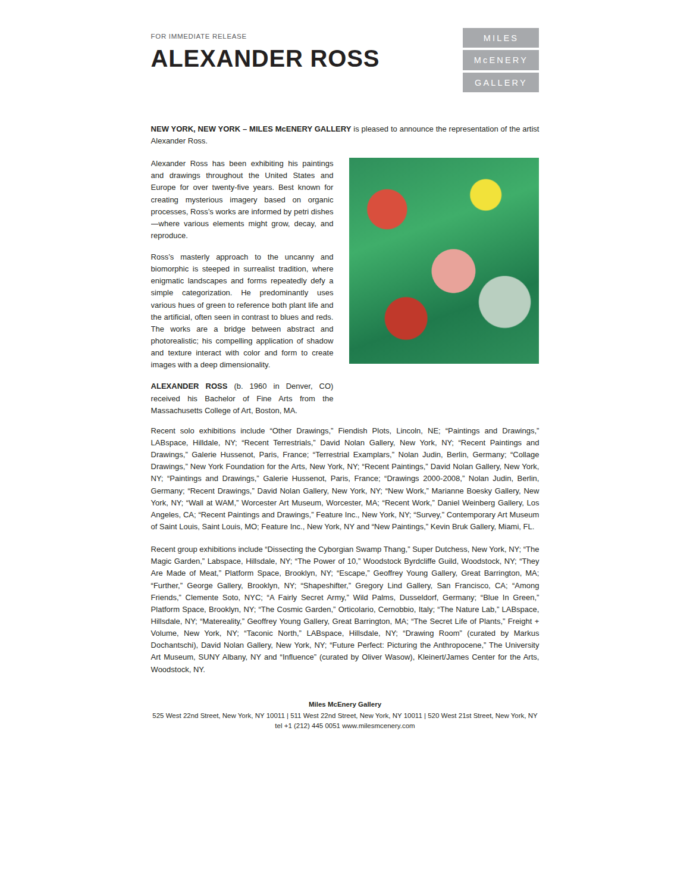FOR IMMEDIATE RELEASE
ALEXANDER ROSS
MILES
McENERY
GALLERY
NEW YORK, NEW YORK – MILES McENERY GALLERY is pleased to announce the representation of the artist Alexander Ross.
Alexander Ross has been exhibiting his paintings and drawings throughout the United States and Europe for over twenty-five years. Best known for creating mysterious imagery based on organic processes, Ross’s works are informed by petri dishes—where various elements might grow, decay, and reproduce.
Ross’s masterly approach to the uncanny and biomorphic is steeped in surrealist tradition, where enigmatic landscapes and forms repeatedly defy a simple categorization. He predominantly uses various hues of green to reference both plant life and the artificial, often seen in contrast to blues and reds. The works are a bridge between abstract and photorealistic; his compelling application of shadow and texture interact with color and form to create images with a deep dimensionality.
ALEXANDER ROSS (b. 1960 in Denver, CO) received his Bachelor of Fine Arts from the Massachusetts College of Art, Boston, MA.
Recent solo exhibitions include “Other Drawings,” Fiendish Plots, Lincoln, NE; “Paintings and Drawings,” LABspace, Hilldale, NY; “Recent Terrestrials,” David Nolan Gallery, New York, NY; “Recent Paintings and Drawings,” Galerie Hussenot, Paris, France; “Terrestrial Examplars,” Nolan Judin, Berlin, Germany; “Collage Drawings,” New York Foundation for the Arts, New York, NY; “Recent Paintings,” David Nolan Gallery, New York, NY; “Paintings and Drawings,” Galerie Hussenot, Paris, France; “Drawings 2000-2008,” Nolan Judin, Berlin, Germany; “Recent Drawings,” David Nolan Gallery, New York, NY; “New Work,” Marianne Boesky Gallery, New York, NY; “Wall at WAM,” Worcester Art Museum, Worcester, MA; “Recent Work,” Daniel Weinberg Gallery, Los Angeles, CA; “Recent Paintings and Drawings,” Feature Inc., New York, NY; “Survey,” Contemporary Art Museum of Saint Louis, Saint Louis, MO; Feature Inc., New York, NY and “New Paintings,” Kevin Bruk Gallery, Miami, FL.
Recent group exhibitions include “Dissecting the Cyborgian Swamp Thang,” Super Dutchess, New York, NY; “The Magic Garden,” Labspace, Hillsdale, NY; “The Power of 10,” Woodstock Byrdcliffe Guild, Woodstock, NY; “They Are Made of Meat,” Platform Space, Brooklyn, NY; “Escape,” Geoffrey Young Gallery, Great Barrington, MA; “Further,” George Gallery, Brooklyn, NY; “Shapeshifter,” Gregory Lind Gallery, San Francisco, CA; “Among Friends,” Clemente Soto, NYC; “A Fairly Secret Army,” Wild Palms, Dusseldorf, Germany; “Blue In Green,” Platform Space, Brooklyn, NY; “The Cosmic Garden,” Orticolario, Cernobbio, Italy; “The Nature Lab,” LABspace, Hillsdale, NY; “Matereality,” Geoffrey Young Gallery, Great Barrington, MA; “The Secret Life of Plants,” Freight + Volume, New York, NY; “Taconic North,” LABspace, Hillsdale, NY; “Drawing Room” (curated by Markus Dochantschi), David Nolan Gallery, New York, NY; “Future Perfect: Picturing the Anthropocene,” The University Art Museum, SUNY Albany, NY and “Influence” (curated by Oliver Wasow), Kleinert/James Center for the Arts, Woodstock, NY.
Miles McEnery Gallery
525 West 22nd Street, New York, NY 10011 | 511 West 22nd Street, New York, NY 10011 | 520 West 21st Street, New York, NY
tel +1 (212) 445 0051 www.milesmcenery.com